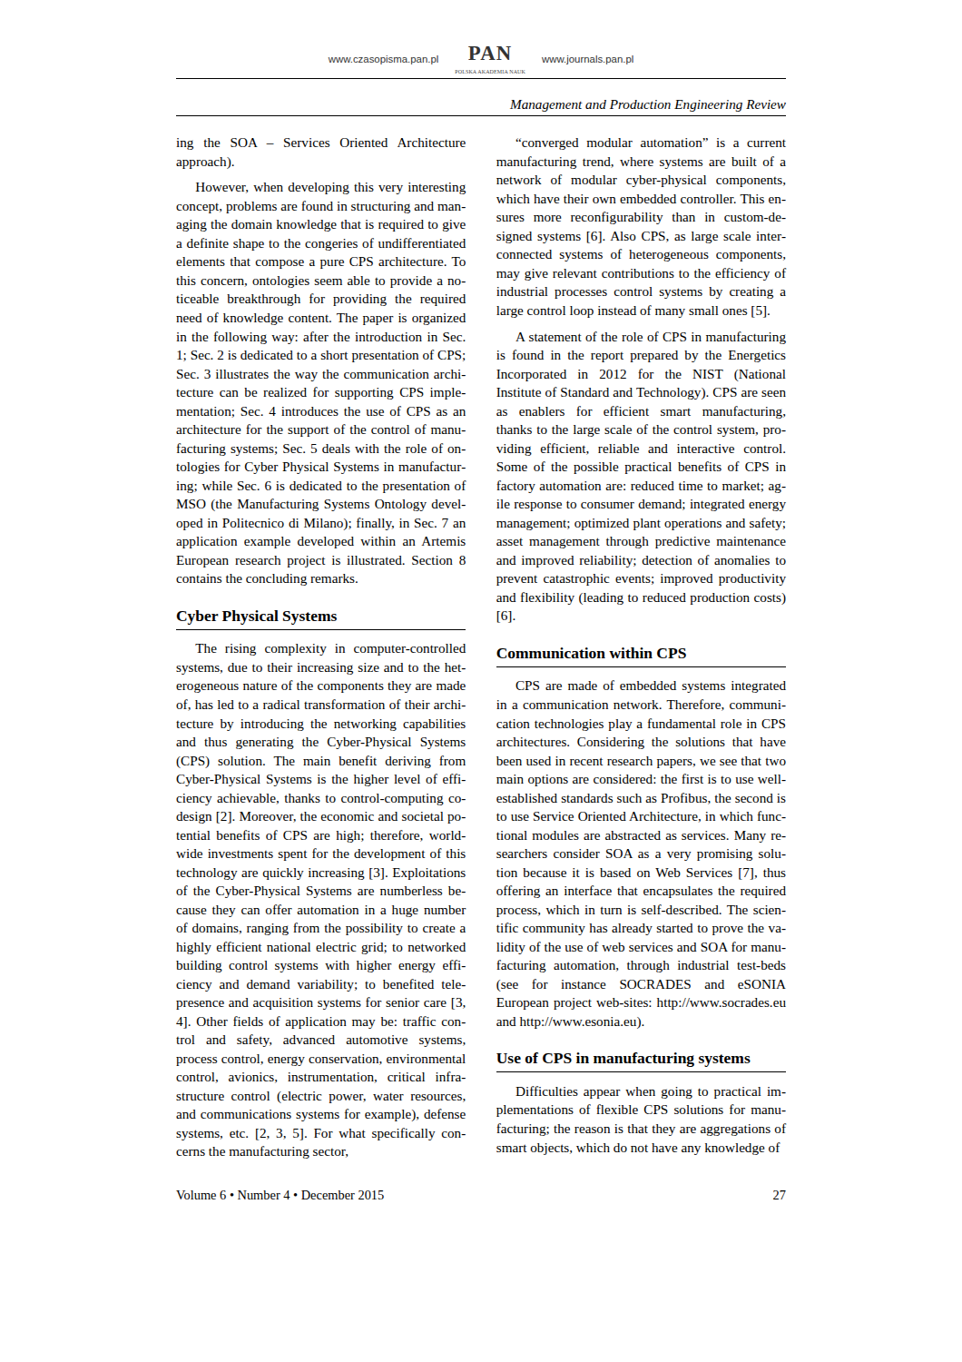www.czasopisma.pan.pl PAN
POLSKA AKADEMIA NAUK www.journals.pan.pl
Management and Production Engineering Review
ing the SOA – Services Oriented Architecture approach).
However, when developing this very interesting concept, problems are found in structuring and managing the domain knowledge that is required to give a definite shape to the congeries of undifferentiated elements that compose a pure CPS architecture. To this concern, ontologies seem able to provide a noticeable breakthrough for providing the required need of knowledge content. The paper is organized in the following way: after the introduction in Sec. 1; Sec. 2 is dedicated to a short presentation of CPS; Sec. 3 illustrates the way the communication architecture can be realized for supporting CPS implementation; Sec. 4 introduces the use of CPS as an architecture for the support of the control of manufacturing systems; Sec. 5 deals with the role of ontologies for Cyber Physical Systems in manufacturing; while Sec. 6 is dedicated to the presentation of MSO (the Manufacturing Systems Ontology developed in Politecnico di Milano); finally, in Sec. 7 an application example developed within an Artemis European research project is illustrated. Section 8 contains the concluding remarks.
Cyber Physical Systems
The rising complexity in computer-controlled systems, due to their increasing size and to the heterogeneous nature of the components they are made of, has led to a radical transformation of their architecture by introducing the networking capabilities and thus generating the Cyber-Physical Systems (CPS) solution. The main benefit deriving from Cyber-Physical Systems is the higher level of efficiency achievable, thanks to control-computing co-design [2]. Moreover, the economic and societal potential benefits of CPS are high; therefore, worldwide investments spent for the development of this technology are quickly increasing [3]. Exploitations of the Cyber-Physical Systems are numberless because they can offer automation in a huge number of domains, ranging from the possibility to create a highly efficient national electric grid; to networked building control systems with higher energy efficiency and demand variability; to benefited tele-presence and acquisition systems for senior care [3, 4]. Other fields of application may be: traffic control and safety, advanced automotive systems, process control, energy conservation, environmental control, avionics, instrumentation, critical infrastructure control (electric power, water resources, and communications systems for example), defense systems, etc. [2, 3, 5]. For what specifically concerns the manufacturing sector,
“converged modular automation” is a current manufacturing trend, where systems are built of a network of modular cyber-physical components, which have their own embedded controller. This ensures more reconfigurability than in custom-designed systems [6]. Also CPS, as large scale interconnected systems of heterogeneous components, may give relevant contributions to the efficiency of industrial processes control systems by creating a large control loop instead of many small ones [5].
A statement of the role of CPS in manufacturing is found in the report prepared by the Energetics Incorporated in 2012 for the NIST (National Institute of Standard and Technology). CPS are seen as enablers for efficient smart manufacturing, thanks to the large scale of the control system, providing efficient, reliable and interactive control. Some of the possible practical benefits of CPS in factory automation are: reduced time to market; agile response to consumer demand; integrated energy management; optimized plant operations and safety; asset management through predictive maintenance and improved reliability; detection of anomalies to prevent catastrophic events; improved productivity and flexibility (leading to reduced production costs) [6].
Communication within CPS
CPS are made of embedded systems integrated in a communication network. Therefore, communication technologies play a fundamental role in CPS architectures. Considering the solutions that have been used in recent research papers, we see that two main options are considered: the first is to use well-established standards such as Profibus, the second is to use Service Oriented Architecture, in which functional modules are abstracted as services. Many researchers consider SOA as a very promising solution because it is based on Web Services [7], thus offering an interface that encapsulates the required process, which in turn is self-described. The scientific community has already started to prove the validity of the use of web services and SOA for manufacturing automation, through industrial test-beds (see for instance SOCRADES and eSONIA European project web-sites: http://www.socrades.eu and http://www.esonia.eu).
Use of CPS in manufacturing systems
Difficulties appear when going to practical implementations of flexible CPS solutions for manufacturing; the reason is that they are aggregations of smart objects, which do not have any knowledge of
Volume 6 • Number 4 • December 2015 27